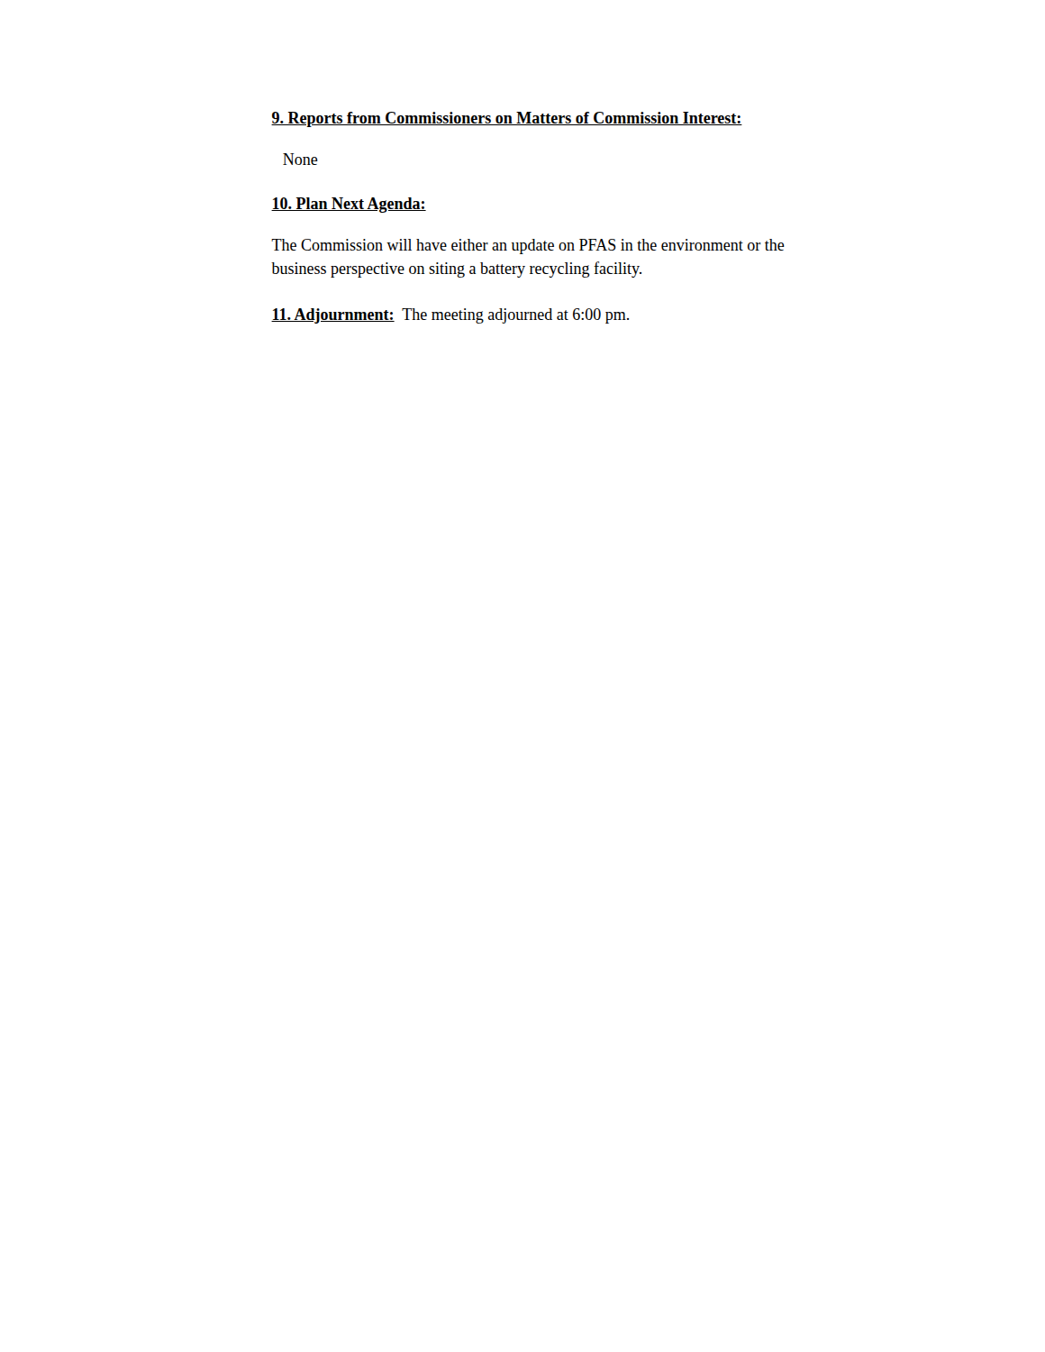9. Reports from Commissioners on Matters of Commission Interest:
None
10. Plan Next Agenda:
The Commission will have either an update on PFAS in the environment or the business perspective on siting a battery recycling facility.
11. Adjournment: The meeting adjourned at 6:00 pm.